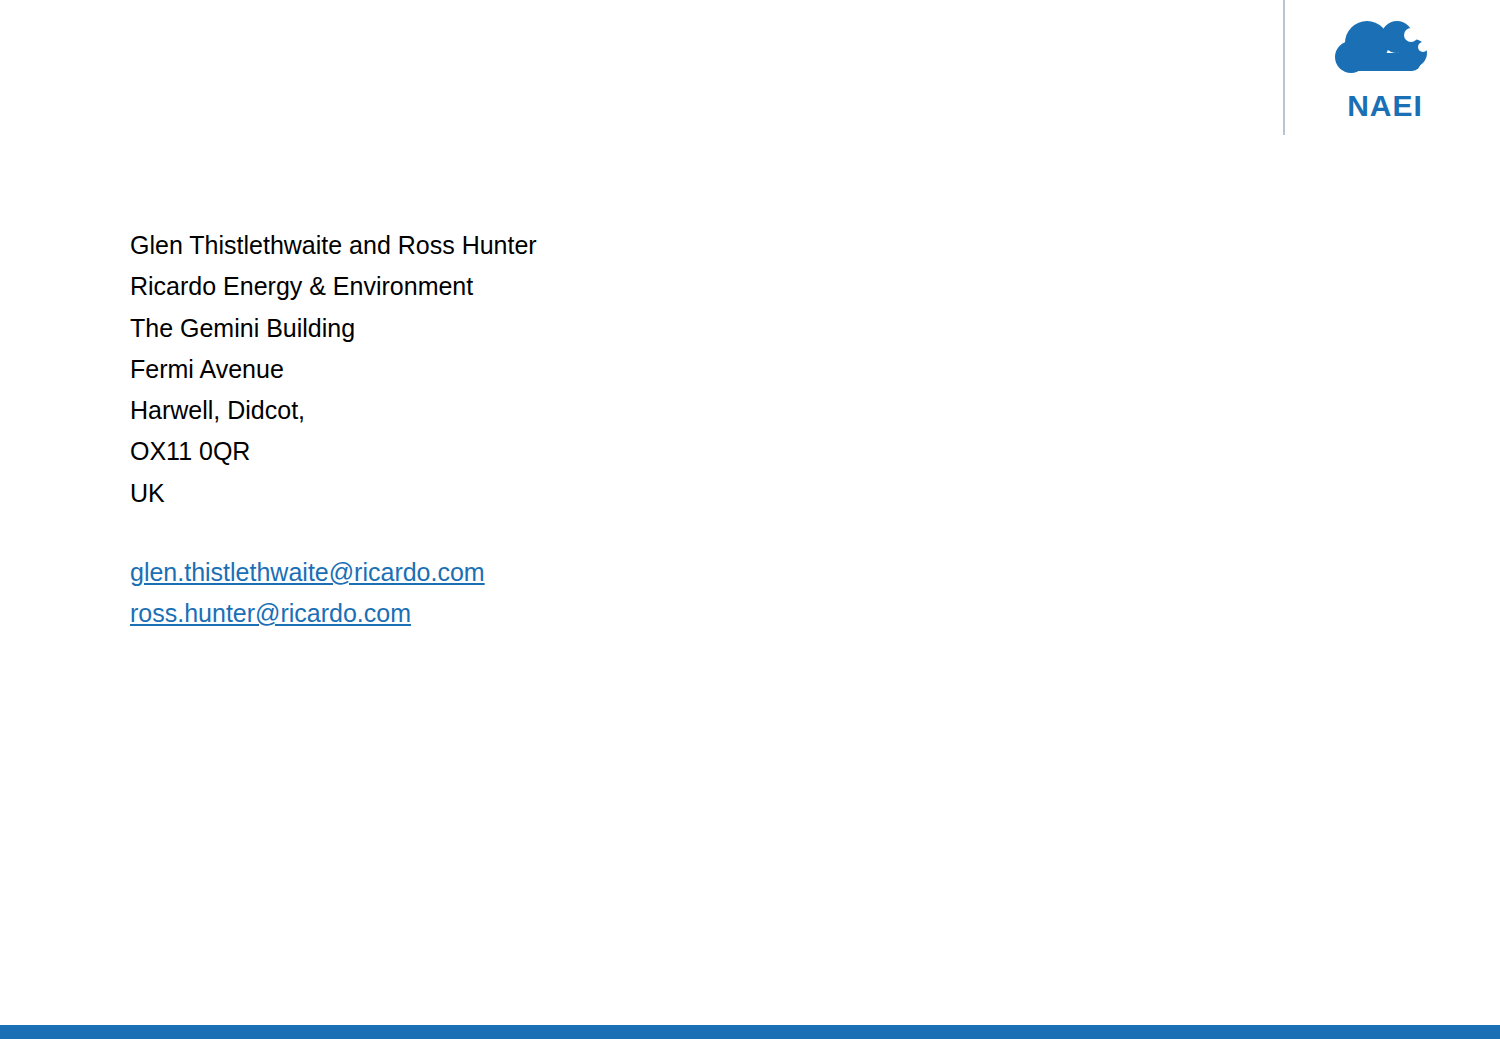NAEI
Glen Thistlethwaite and Ross Hunter
Ricardo Energy & Environment
The Gemini Building
Fermi Avenue
Harwell, Didcot,
OX11 0QR
UK
glen.thistlethwaite@ricardo.com ross.hunter@ricardo.com